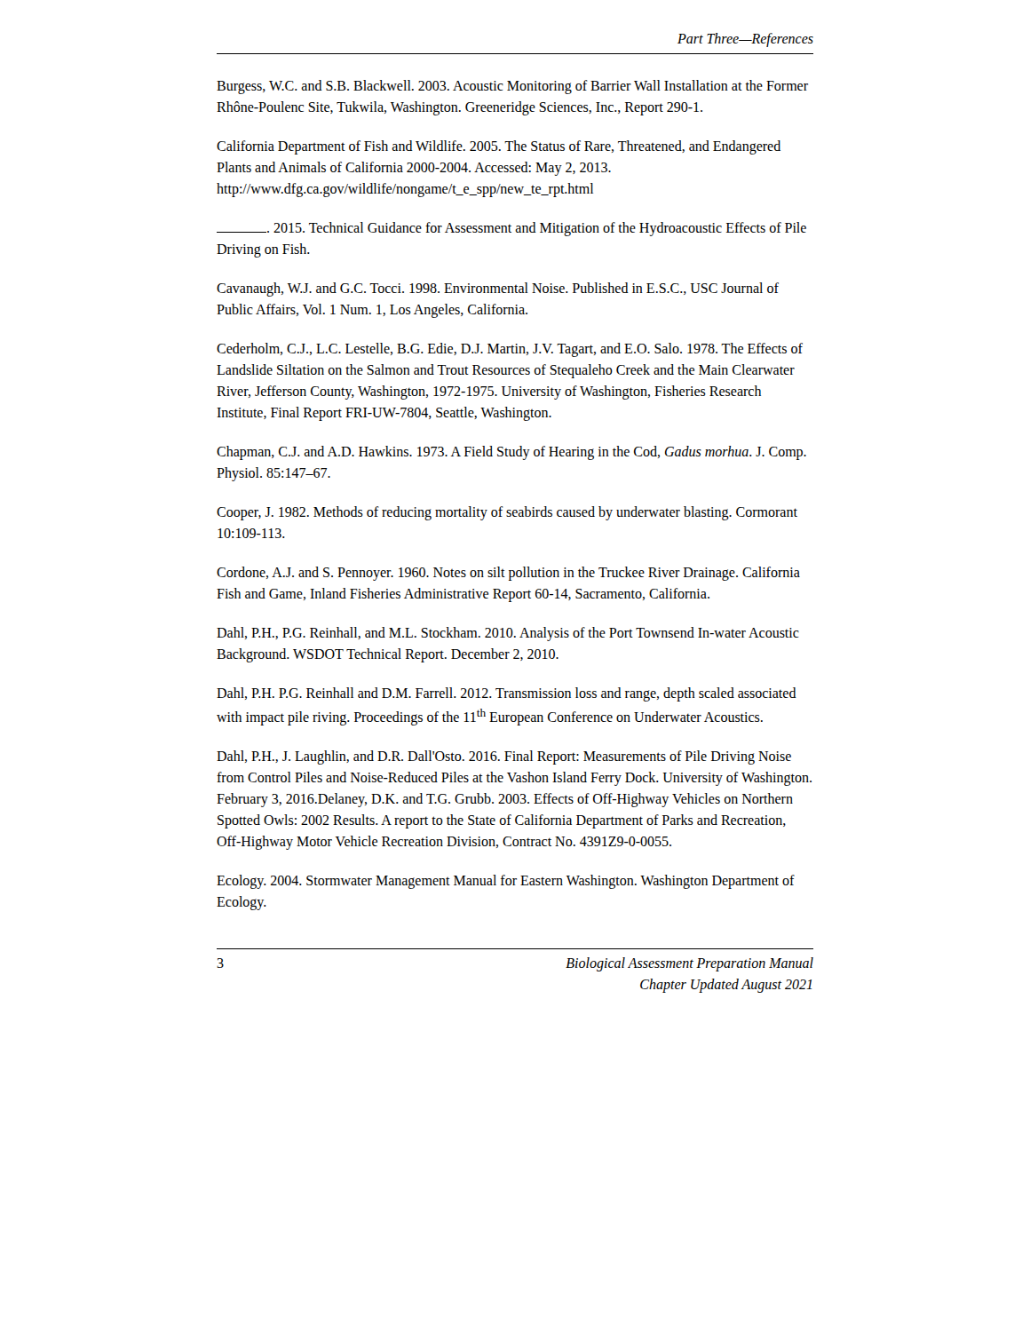Part Three—References
Burgess, W.C. and S.B. Blackwell. 2003. Acoustic Monitoring of Barrier Wall Installation at the Former Rhône-Poulenc Site, Tukwila, Washington. Greeneridge Sciences, Inc., Report 290-1.
California Department of Fish and Wildlife. 2005. The Status of Rare, Threatened, and Endangered Plants and Animals of California 2000-2004. Accessed: May 2, 2013. http://www.dfg.ca.gov/wildlife/nongame/t_e_spp/new_te_rpt.html
. 2015. Technical Guidance for Assessment and Mitigation of the Hydroacoustic Effects of Pile Driving on Fish.
Cavanaugh, W.J. and G.C. Tocci. 1998. Environmental Noise. Published in E.S.C., USC Journal of Public Affairs, Vol. 1 Num. 1, Los Angeles, California.
Cederholm, C.J., L.C. Lestelle, B.G. Edie, D.J. Martin, J.V. Tagart, and E.O. Salo. 1978. The Effects of Landslide Siltation on the Salmon and Trout Resources of Stequaleho Creek and the Main Clearwater River, Jefferson County, Washington, 1972-1975. University of Washington, Fisheries Research Institute, Final Report FRI-UW-7804, Seattle, Washington.
Chapman, C.J. and A.D. Hawkins. 1973. A Field Study of Hearing in the Cod, Gadus morhua. J. Comp. Physiol. 85:147–67.
Cooper, J. 1982. Methods of reducing mortality of seabirds caused by underwater blasting. Cormorant 10:109-113.
Cordone, A.J. and S. Pennoyer. 1960. Notes on silt pollution in the Truckee River Drainage. California Fish and Game, Inland Fisheries Administrative Report 60-14, Sacramento, California.
Dahl, P.H., P.G. Reinhall, and M.L. Stockham. 2010. Analysis of the Port Townsend In-water Acoustic Background. WSDOT Technical Report. December 2, 2010.
Dahl, P.H. P.G. Reinhall and D.M. Farrell. 2012. Transmission loss and range, depth scaled associated with impact pile riving. Proceedings of the 11th European Conference on Underwater Acoustics.
Dahl, P.H., J. Laughlin, and D.R. Dall'Osto. 2016. Final Report: Measurements of Pile Driving Noise from Control Piles and Noise-Reduced Piles at the Vashon Island Ferry Dock. University of Washington. February 3, 2016.Delaney, D.K. and T.G. Grubb. 2003. Effects of Off-Highway Vehicles on Northern Spotted Owls: 2002 Results. A report to the State of California Department of Parks and Recreation, Off-Highway Motor Vehicle Recreation Division, Contract No. 4391Z9-0-0055.
Ecology. 2004. Stormwater Management Manual for Eastern Washington. Washington Department of Ecology.
3
Biological Assessment Preparation Manual
Chapter Updated August 2021